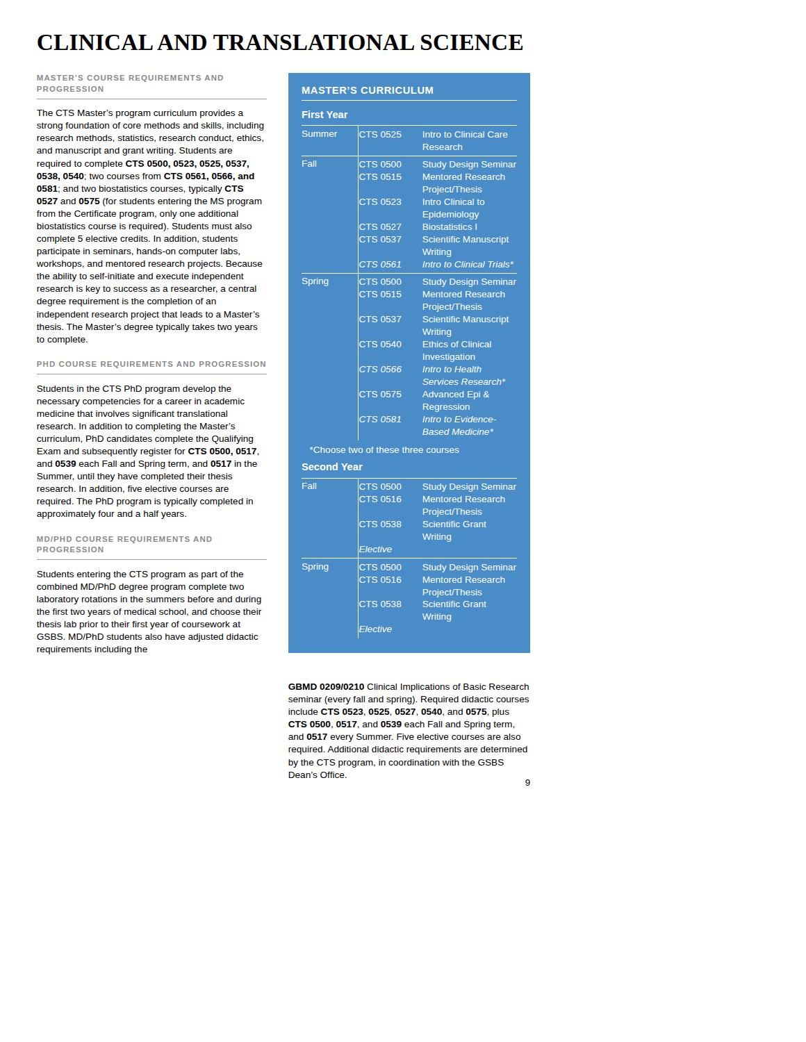CLINICAL AND TRANSLATIONAL SCIENCE
Master’s Course Requirements and Progression
The CTS Master’s program curriculum provides a strong foundation of core methods and skills, including research methods, statistics, research conduct, ethics, and manuscript and grant writing. Students are required to complete CTS 0500, 0523, 0525, 0537, 0538, 0540; two courses from CTS 0561, 0566, and 0581; and two biostatistics courses, typically CTS 0527 and 0575 (for students entering the MS program from the Certificate program, only one additional biostatistics course is required). Students must also complete 5 elective credits. In addition, students participate in seminars, hands-on computer labs, workshops, and mentored research projects. Because the ability to self-initiate and execute independent research is key to success as a researcher, a central degree requirement is the completion of an independent research project that leads to a Master’s thesis. The Master’s degree typically takes two years to complete.
PhD Course Requirements and Progression
Students in the CTS PhD program develop the necessary competencies for a career in academic medicine that involves significant translational research. In addition to completing the Master’s curriculum, PhD candidates complete the Qualifying Exam and subsequently register for CTS 0500, 0517, and 0539 each Fall and Spring term, and 0517 in the Summer, until they have completed their thesis research. In addition, five elective courses are required. The PhD program is typically completed in approximately four and a half years.
MD/PhD Course Requirements and Progression
Students entering the CTS program as part of the combined MD/PhD degree program complete two laboratory rotations in the summers before and during the first two years of medical school, and choose their thesis lab prior to their first year of coursework at GSBS. MD/PhD students also have adjusted didactic requirements including the
Master’s Curriculum
First Year
| Summer | CTS 0525 Intro to Clinical Care Research |
| Fall | CTS 0500 Study Design Seminar CTS 0515 Mentored Research Project/Thesis CTS 0523 Intro Clinical to Epidemiology CTS 0527 Biostatistics I CTS 0537 Scientific Manuscript Writing CTS 0561 Intro to Clinical Trials* |
| Spring | CTS 0500 Study Design Seminar CTS 0515 Mentored Research Project/Thesis CTS 0537 Scientific Manuscript Writing CTS 0540 Ethics of Clinical Investigation CTS 0566 Intro to Health Services Research* CTS 0575 Advanced Epi & Regression CTS 0581 Intro to Evidence-Based Medicine* |
*Choose two of these three courses
Second Year
| Fall | CTS 0500 Study Design Seminar CTS 0516 Mentored Research Project/Thesis CTS 0538 Scientific Grant Writing Elective |
| Spring | CTS 0500 Study Design Seminar CTS 0516 Mentored Research Project/Thesis CTS 0538 Scientific Grant Writing Elective |
GBMD 0209/0210 Clinical Implications of Basic Research seminar (every fall and spring). Required didactic courses include CTS 0523, 0525, 0527, 0540, and 0575, plus CTS 0500, 0517, and 0539 each Fall and Spring term, and 0517 every Summer. Five elective courses are also required. Additional didactic requirements are determined by the CTS program, in coordination with the GSBS Dean’s Office.
9